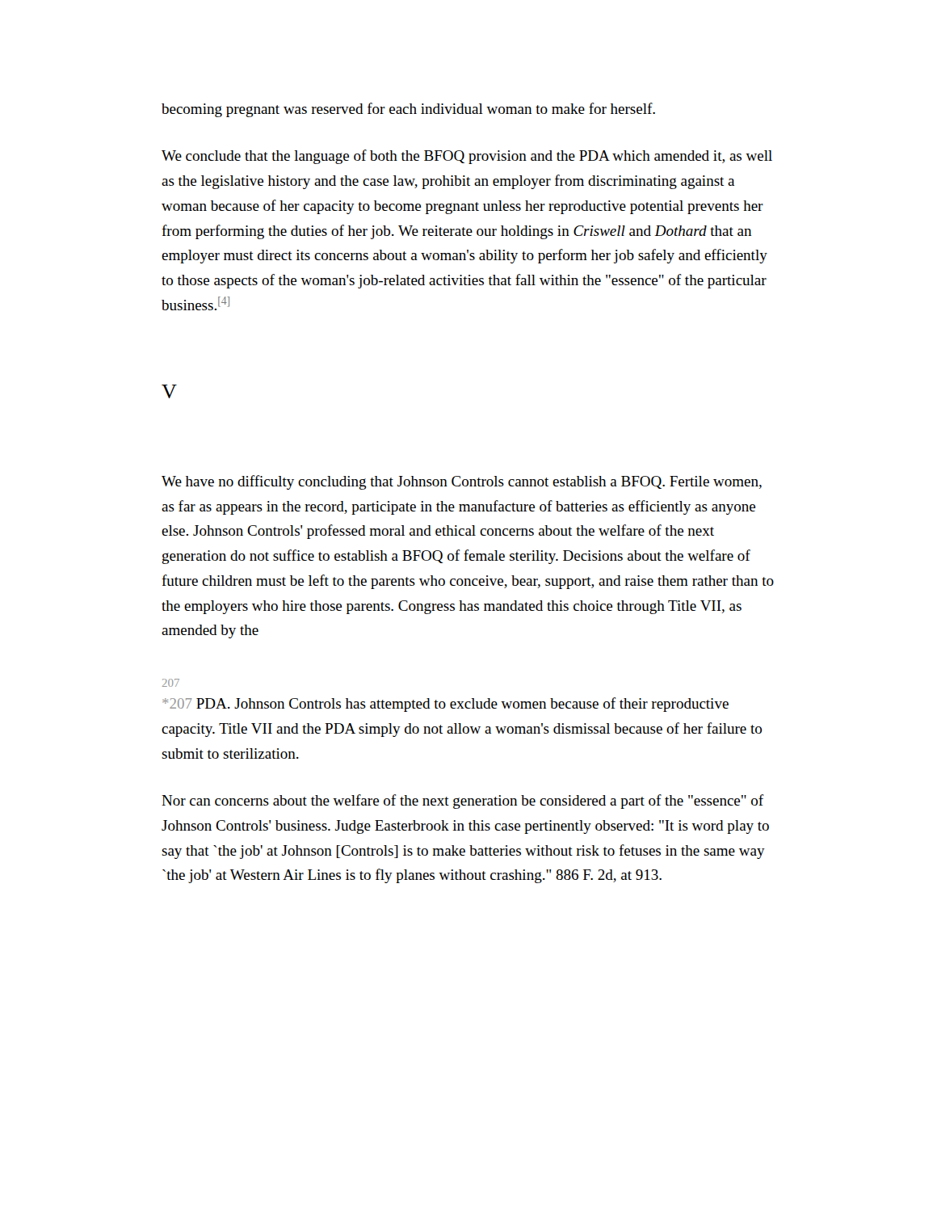becoming pregnant was reserved for each individual woman to make for herself.
We conclude that the language of both the BFOQ provision and the PDA which amended it, as well as the legislative history and the case law, prohibit an employer from discriminating against a woman because of her capacity to become pregnant unless her reproductive potential prevents her from performing the duties of her job. We reiterate our holdings in Criswell and Dothard that an employer must direct its concerns about a woman's ability to perform her job safely and efficiently to those aspects of the woman's job-related activities that fall within the "essence" of the particular business.[4]
V
We have no difficulty concluding that Johnson Controls cannot establish a BFOQ. Fertile women, as far as appears in the record, participate in the manufacture of batteries as efficiently as anyone else. Johnson Controls' professed moral and ethical concerns about the welfare of the next generation do not suffice to establish a BFOQ of female sterility. Decisions about the welfare of future children must be left to the parents who conceive, bear, support, and raise them rather than to the employers who hire those parents. Congress has mandated this choice through Title VII, as amended by the
207
*207 PDA. Johnson Controls has attempted to exclude women because of their reproductive capacity. Title VII and the PDA simply do not allow a woman's dismissal because of her failure to submit to sterilization.
Nor can concerns about the welfare of the next generation be considered a part of the "essence" of Johnson Controls' business. Judge Easterbrook in this case pertinently observed: "It is word play to say that `the job' at Johnson [Controls] is to make batteries without risk to fetuses in the same way `the job' at Western Air Lines is to fly planes without crashing." 886 F. 2d, at 913.